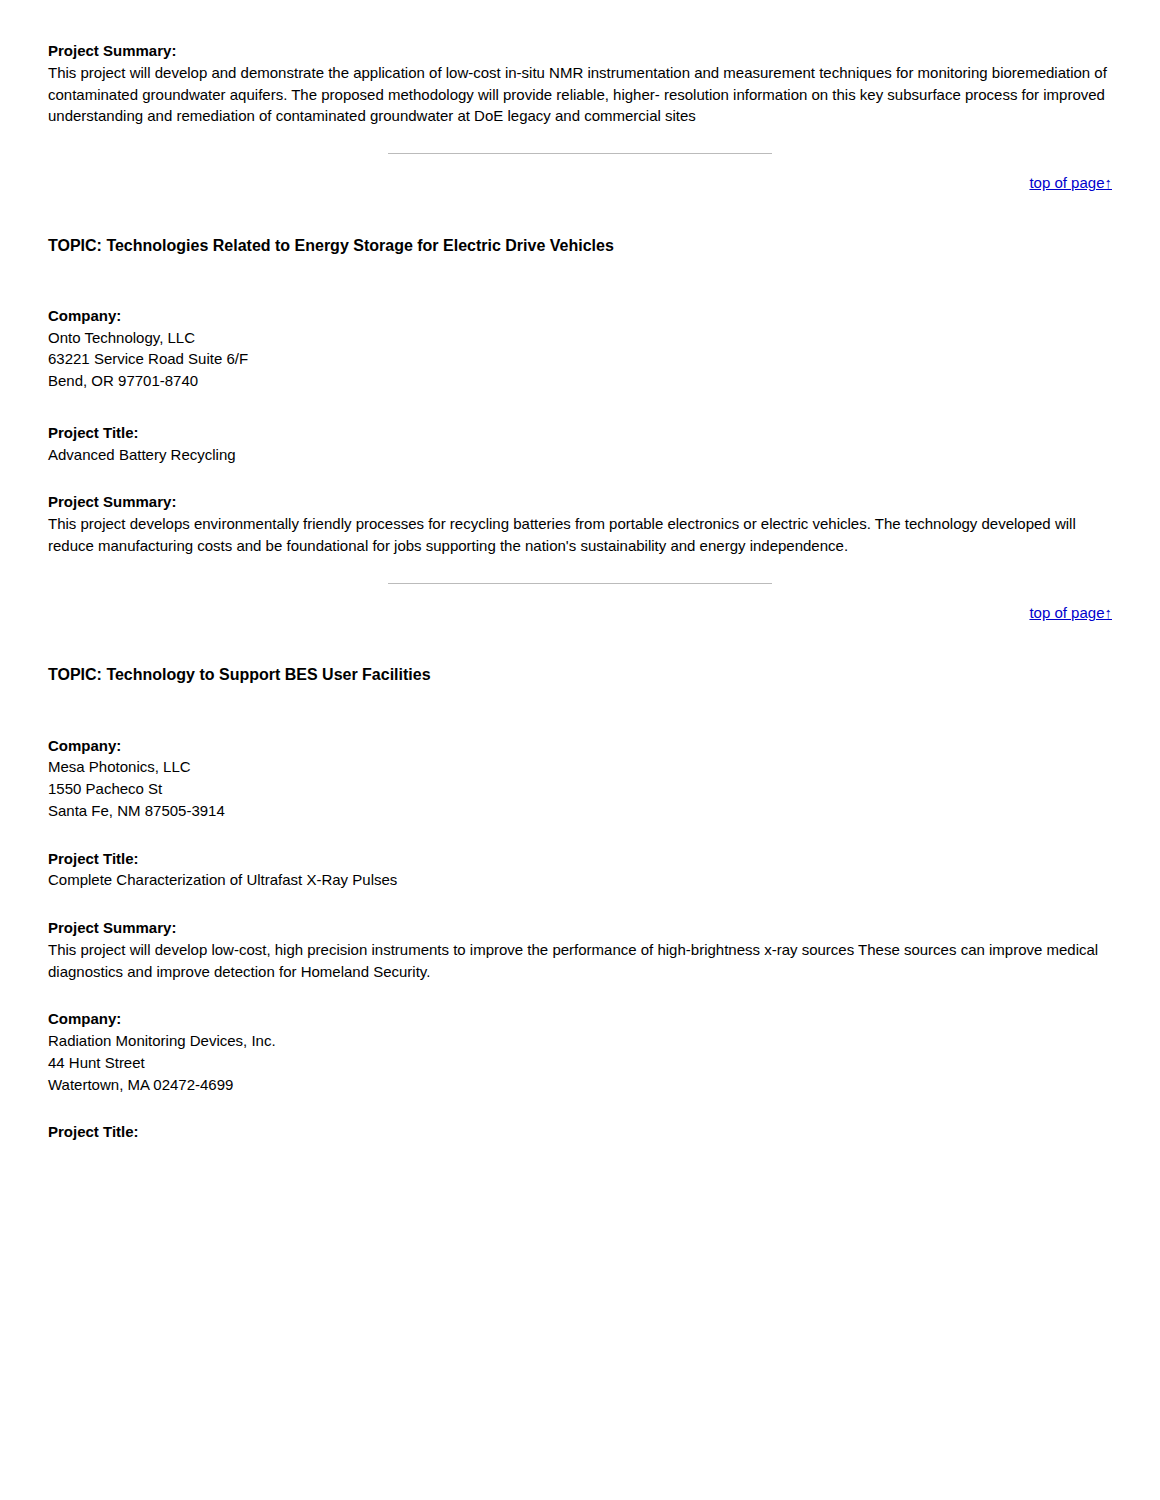Project Summary:
This project will develop and demonstrate the application of low-cost in-situ NMR instrumentation and measurement techniques for monitoring bioremediation of contaminated groundwater aquifers. The proposed methodology will provide reliable, higher- resolution information on this key subsurface process for improved understanding and remediation of contaminated groundwater at DoE legacy and commercial sites
top of page↑
TOPIC: Technologies Related to Energy Storage for Electric Drive Vehicles
Company:
Onto Technology, LLC
63221 Service Road Suite 6/F
Bend, OR 97701-8740
Project Title:
Advanced Battery Recycling
Project Summary:
This project develops environmentally friendly processes for recycling batteries from portable electronics or electric vehicles. The technology developed will reduce manufacturing costs and be foundational for jobs supporting the nation's sustainability and energy independence.
top of page↑
TOPIC: Technology to Support BES User Facilities
Company:
Mesa Photonics, LLC
1550 Pacheco St
Santa Fe, NM 87505-3914
Project Title:
Complete Characterization of Ultrafast X-Ray Pulses
Project Summary:
This project will develop low-cost, high precision instruments to improve the performance of high-brightness x-ray sources These sources can improve medical diagnostics and improve detection for Homeland Security.
Company:
Radiation Monitoring Devices, Inc.
44 Hunt Street
Watertown, MA 02472-4699
Project Title: